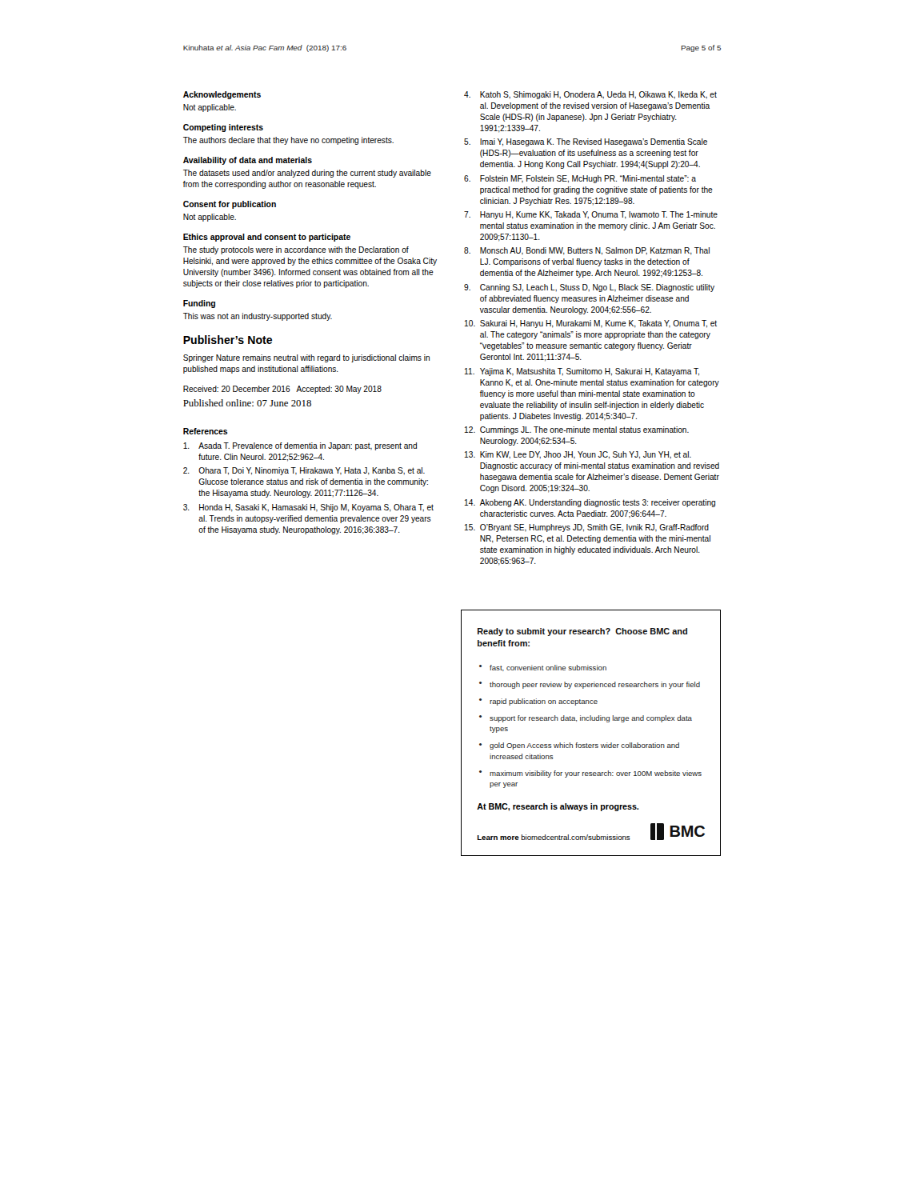Kinuhata et al. Asia Pac Fam Med (2018) 17:6
Page 5 of 5
Acknowledgements
Not applicable.
Competing interests
The authors declare that they have no competing interests.
Availability of data and materials
The datasets used and/or analyzed during the current study available from the corresponding author on reasonable request.
Consent for publication
Not applicable.
Ethics approval and consent to participate
The study protocols were in accordance with the Declaration of Helsinki, and were approved by the ethics committee of the Osaka City University (number 3496). Informed consent was obtained from all the subjects or their close relatives prior to participation.
Funding
This was not an industry-supported study.
Publisher’s Note
Springer Nature remains neutral with regard to jurisdictional claims in published maps and institutional affiliations.
Received: 20 December 2016 Accepted: 30 May 2018
Published online: 07 June 2018
References
Asada T. Prevalence of dementia in Japan: past, present and future. Clin Neurol. 2012;52:962–4.
Ohara T, Doi Y, Ninomiya T, Hirakawa Y, Hata J, Kanba S, et al. Glucose tolerance status and risk of dementia in the community: the Hisayama study. Neurology. 2011;77:1126–34.
Honda H, Sasaki K, Hamasaki H, Shijo M, Koyama S, Ohara T, et al. Trends in autopsy-verified dementia prevalence over 29 years of the Hisayama study. Neuropathology. 2016;36:383–7.
Katoh S, Shimogaki H, Onodera A, Ueda H, Oikawa K, Ikeda K, et al. Development of the revised version of Hasegawa’s Dementia Scale (HDS-R) (in Japanese). Jpn J Geriatr Psychiatry. 1991;2:1339–47.
Imai Y, Hasegawa K. The Revised Hasegawa’s Dementia Scale (HDS-R)—evaluation of its usefulness as a screening test for dementia. J Hong Kong Call Psychiatr. 1994;4(Suppl 2):20–4.
Folstein MF, Folstein SE, McHugh PR. “Mini-mental state”: a practical method for grading the cognitive state of patients for the clinician. J Psychiatr Res. 1975;12:189–98.
Hanyu H, Kume KK, Takada Y, Onuma T, Iwamoto T. The 1-minute mental status examination in the memory clinic. J Am Geriatr Soc. 2009;57:1130–1.
Monsch AU, Bondi MW, Butters N, Salmon DP, Katzman R, Thal LJ. Comparisons of verbal fluency tasks in the detection of dementia of the Alzheimer type. Arch Neurol. 1992;49:1253–8.
Canning SJ, Leach L, Stuss D, Ngo L, Black SE. Diagnostic utility of abbreviated fluency measures in Alzheimer disease and vascular dementia. Neurology. 2004;62:556–62.
Sakurai H, Hanyu H, Murakami M, Kume K, Takata Y, Onuma T, et al. The category “animals” is more appropriate than the category “vegetables” to measure semantic category fluency. Geriatr Gerontol Int. 2011;11:374–5.
Yajima K, Matsushita T, Sumitomo H, Sakurai H, Katayama T, Kanno K, et al. One-minute mental status examination for category fluency is more useful than mini-mental state examination to evaluate the reliability of insulin self-injection in elderly diabetic patients. J Diabetes Investig. 2014;5:340–7.
Cummings JL. The one-minute mental status examination. Neurology. 2004;62:534–5.
Kim KW, Lee DY, Jhoo JH, Youn JC, Suh YJ, Jun YH, et al. Diagnostic accuracy of mini-mental status examination and revised hasegawa dementia scale for Alzheimer’s disease. Dement Geriatr Cogn Disord. 2005;19:324–30.
Akobeng AK. Understanding diagnostic tests 3: receiver operating characteristic curves. Acta Paediatr. 2007;96:644–7.
O’Bryant SE, Humphreys JD, Smith GE, Ivnik RJ, Graff-Radford NR, Petersen RC, et al. Detecting dementia with the mini-mental state examination in highly educated individuals. Arch Neurol. 2008;65:963–7.
Ready to submit your research? Choose BMC and benefit from:
fast, convenient online submission
thorough peer review by experienced researchers in your field
rapid publication on acceptance
support for research data, including large and complex data types
gold Open Access which fosters wider collaboration and increased citations
maximum visibility for your research: over 100M website views per year
At BMC, research is always in progress.
Learn more biomedcentral.com/submissions
BMC